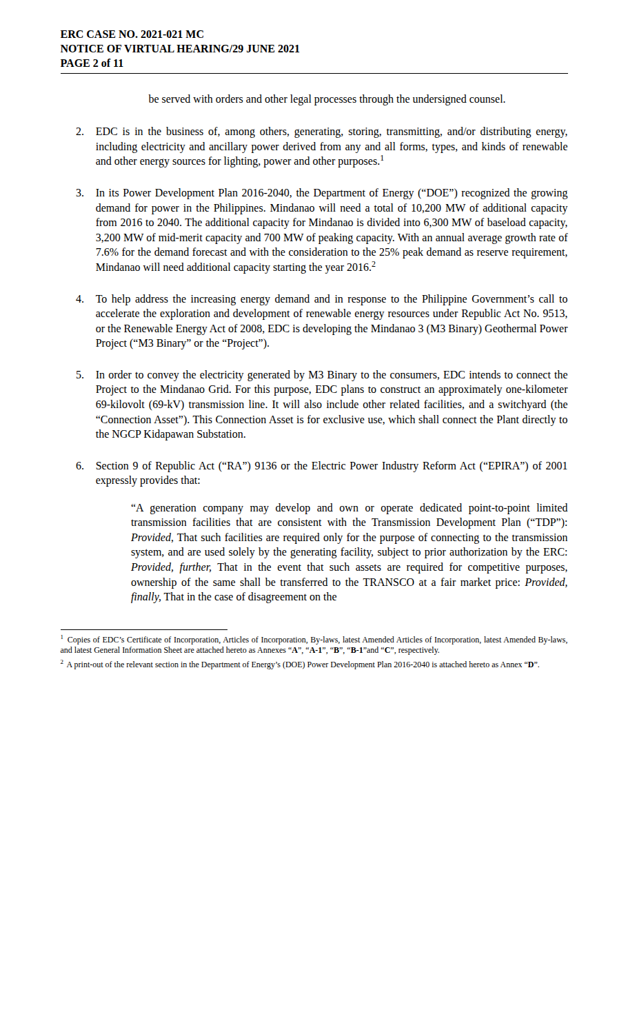ERC CASE NO. 2021-021 MC NOTICE OF VIRTUAL HEARING/29 JUNE 2021 PAGE 2 of 11
be served with orders and other legal processes through the undersigned counsel.
EDC is in the business of, among others, generating, storing, transmitting, and/or distributing energy, including electricity and ancillary power derived from any and all forms, types, and kinds of renewable and other energy sources for lighting, power and other purposes.1
In its Power Development Plan 2016-2040, the Department of Energy (“DOE”) recognized the growing demand for power in the Philippines. Mindanao will need a total of 10,200 MW of additional capacity from 2016 to 2040. The additional capacity for Mindanao is divided into 6,300 MW of baseload capacity, 3,200 MW of mid-merit capacity and 700 MW of peaking capacity. With an annual average growth rate of 7.6% for the demand forecast and with the consideration to the 25% peak demand as reserve requirement, Mindanao will need additional capacity starting the year 2016.2
To help address the increasing energy demand and in response to the Philippine Government’s call to accelerate the exploration and development of renewable energy resources under Republic Act No. 9513, or the Renewable Energy Act of 2008, EDC is developing the Mindanao 3 (M3 Binary) Geothermal Power Project (“M3 Binary” or the “Project”).
In order to convey the electricity generated by M3 Binary to the consumers, EDC intends to connect the Project to the Mindanao Grid. For this purpose, EDC plans to construct an approximately one-kilometer 69-kilovolt (69-kV) transmission line. It will also include other related facilities, and a switchyard (the “Connection Asset”). This Connection Asset is for exclusive use, which shall connect the Plant directly to the NGCP Kidapawan Substation.
Section 9 of Republic Act (“RA”) 9136 or the Electric Power Industry Reform Act (“EPIRA”) of 2001 expressly provides that:
“A generation company may develop and own or operate dedicated point-to-point limited transmission facilities that are consistent with the Transmission Development Plan (“TDP”): Provided, That such facilities are required only for the purpose of connecting to the transmission system, and are used solely by the generating facility, subject to prior authorization by the ERC: Provided, further, That in the event that such assets are required for competitive purposes, ownership of the same shall be transferred to the TRANSCO at a fair market price: Provided, finally, That in the case of disagreement on the
1 Copies of EDC’s Certificate of Incorporation, Articles of Incorporation, By-laws, latest Amended Articles of Incorporation, latest Amended By-laws, and latest General Information Sheet are attached hereto as Annexes “A”, “A-1”, “B”, “B-1”and “C”, respectively.
2 A print-out of the relevant section in the Department of Energy’s (DOE) Power Development Plan 2016-2040 is attached hereto as Annex “D”.